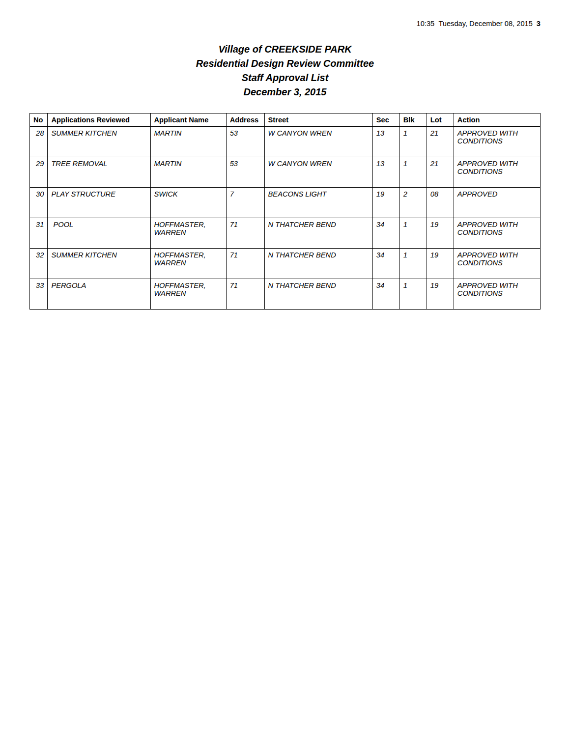10:35 Tuesday, December 08, 20153
Village of CREEKSIDE PARK
Residential Design Review Committee
Staff Approval List
December 3, 2015
| No | Applications Reviewed | Applicant Name | Address | Street | Sec | Blk | Lot | Action |
| --- | --- | --- | --- | --- | --- | --- | --- | --- |
| 28 | SUMMER KITCHEN | MARTIN | 53 | W CANYON WREN | 13 | 1 | 21 | APPROVED WITH CONDITIONS |
| 29 | TREE REMOVAL | MARTIN | 53 | W CANYON WREN | 13 | 1 | 21 | APPROVED WITH CONDITIONS |
| 30 | PLAY STRUCTURE | SWICK | 7 | BEACONS LIGHT | 19 | 2 | 08 | APPROVED |
| 31 | POOL | HOFFMASTER, WARREN | 71 | N THATCHER BEND | 34 | 1 | 19 | APPROVED WITH CONDITIONS |
| 32 | SUMMER KITCHEN | HOFFMASTER, WARREN | 71 | N THATCHER BEND | 34 | 1 | 19 | APPROVED WITH CONDITIONS |
| 33 | PERGOLA | HOFFMASTER, WARREN | 71 | N THATCHER BEND | 34 | 1 | 19 | APPROVED WITH CONDITIONS |